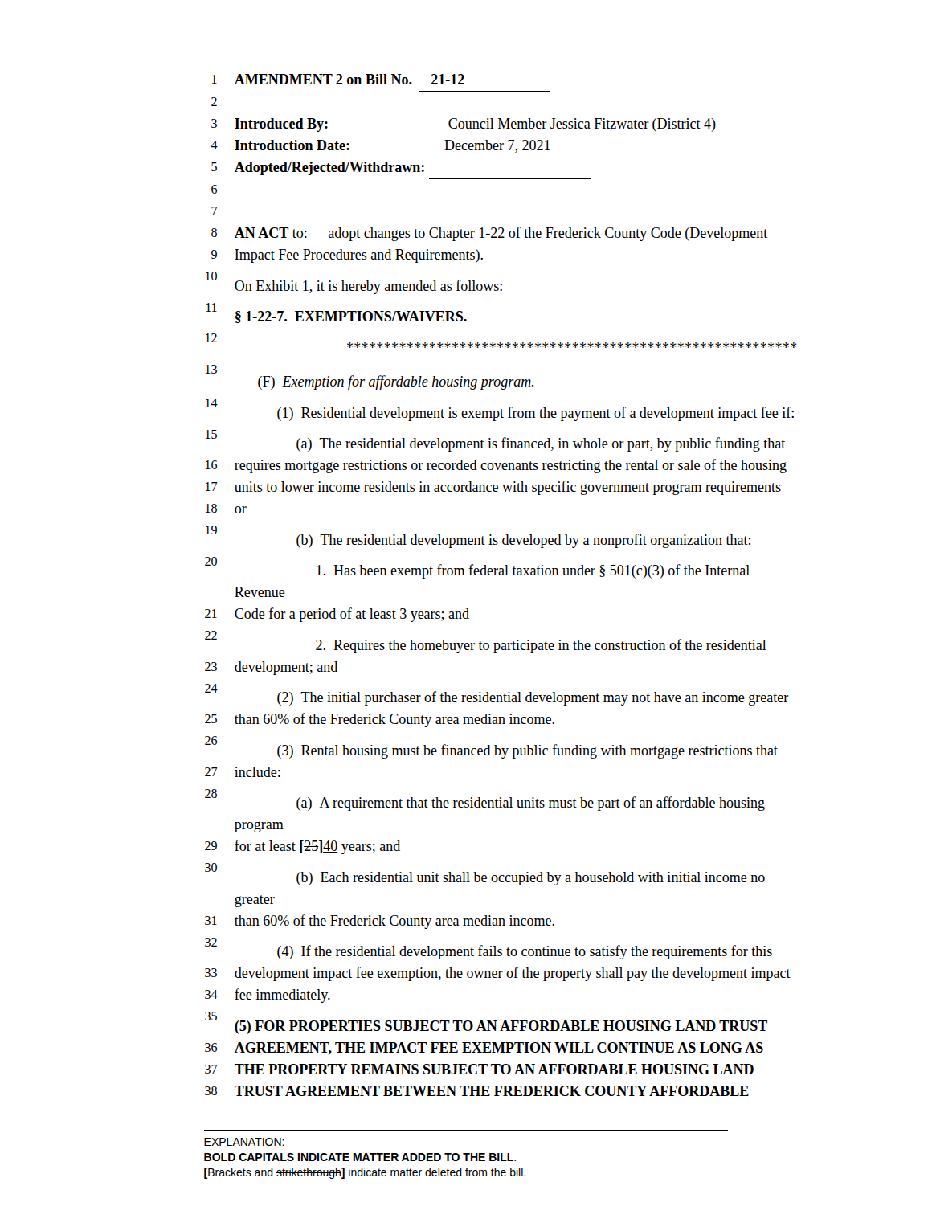| 1 | AMENDMENT 2 on Bill No. 21-12 |
| 2 | |
| 3 | Introduced By: Council Member Jessica Fitzwater (District 4) |
| 4 | Introduction Date: December 7, 2021 |
| 5 | Adopted/Rejected/Withdrawn: |
| 6 | |
| 7 | |
| 8 | AN ACT to: adopt changes to Chapter 1-22 of the Frederick County Code (Development |
| 9 | Impact Fee Procedures and Requirements). |
| 10 | On Exhibit 1, it is hereby amended as follows: |
| 11 | § 1-22-7. EXEMPTIONS/WAIVERS. |
| 12 | ************************************************************ |
| 13 | (F) Exemption for affordable housing program. |
| 14 | (1) Residential development is exempt from the payment of a development impact fee if: |
| 15 | (a) The residential development is financed, in whole or part, by public funding that |
| 16 | requires mortgage restrictions or recorded covenants restricting the rental or sale of the housing |
| 17 | units to lower income residents in accordance with specific government program requirements |
| 18 | or |
| 19 | (b) The residential development is developed by a nonprofit organization that: |
| 20 | 1. Has been exempt from federal taxation under § 501(c)(3) of the Internal Revenue |
| 21 | Code for a period of at least 3 years; and |
| 22 | 2. Requires the homebuyer to participate in the construction of the residential |
| 23 | development; and |
| 24 | (2) The initial purchaser of the residential development may not have an income greater |
| 25 | than 60% of the Frederick County area median income. |
| 26 | (3) Rental housing must be financed by public funding with mortgage restrictions that |
| 27 | include: |
| 28 | (a) A requirement that the residential units must be part of an affordable housing program |
| 29 | for at least [ 25 ] 40 years; and |
| 30 | (b) Each residential unit shall be occupied by a household with initial income no greater |
| 31 | than 60% of the Frederick County area median income. |
| 32 | (4) If the residential development fails to continue to satisfy the requirements for this |
| 33 | development impact fee exemption, the owner of the property shall pay the development impact |
| 34 | fee immediately. |
| 35 | (5) FOR PROPERTIES SUBJECT TO AN AFFORDABLE HOUSING LAND TRUST |
| 36 | AGREEMENT, THE IMPACT FEE EXEMPTION WILL CONTINUE AS LONG AS |
| 37 | THE PROPERTY REMAINS SUBJECT TO AN AFFORDABLE HOUSING LAND |
| 38 | TRUST AGREEMENT BETWEEN THE FREDERICK COUNTY AFFORDABLE |
EXPLANATION:
BOLD CAPITALS INDICATE MATTER ADDED TO THE BILL.
[Brackets and strikethrough] indicate matter deleted from the bill.